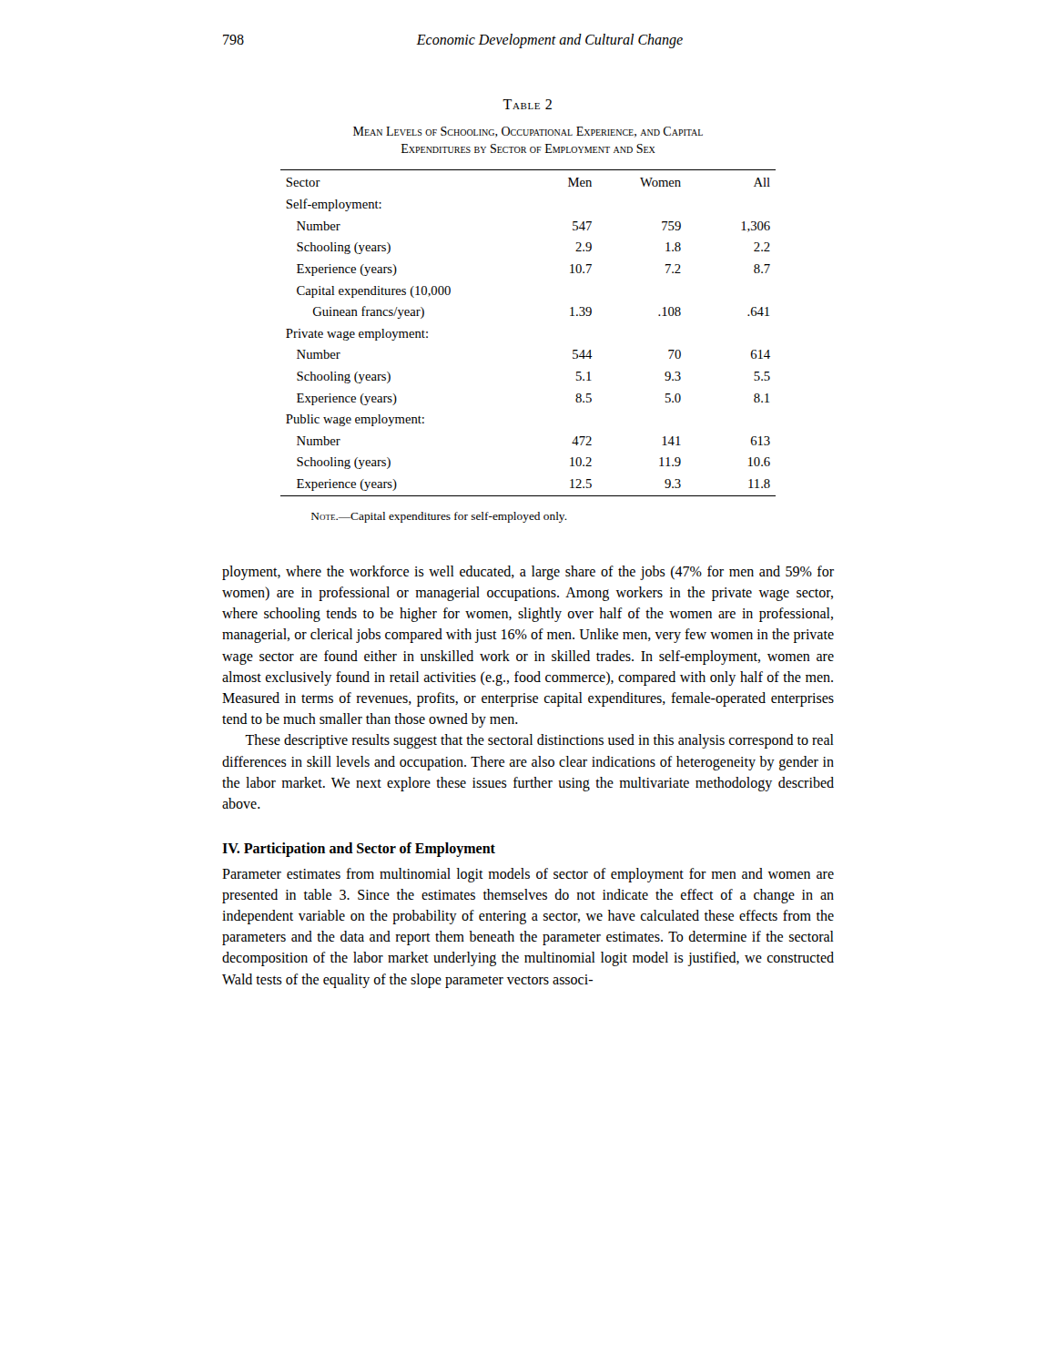798 Economic Development and Cultural Change
Table 2
Mean Levels of Schooling, Occupational Experience, and Capital Expenditures by Sector of Employment and Sex
| Sector | Men | Women | All |
| --- | --- | --- | --- |
| Self-employment: | | | |
| Number | 547 | 759 | 1,306 |
| Schooling (years) | 2.9 | 1.8 | 2.2 |
| Experience (years) | 10.7 | 7.2 | 8.7 |
| Capital expenditures (10,000 | | | |
| Guinean francs/year) | 1.39 | .108 | .641 |
| Private wage employment: | | | |
| Number | 544 | 70 | 614 |
| Schooling (years) | 5.1 | 9.3 | 5.5 |
| Experience (years) | 8.5 | 5.0 | 8.1 |
| Public wage employment: | | | |
| Number | 472 | 141 | 613 |
| Schooling (years) | 10.2 | 11.9 | 10.6 |
| Experience (years) | 12.5 | 9.3 | 11.8 |
Note.—Capital expenditures for self-employed only.
ployment, where the workforce is well educated, a large share of the jobs (47% for men and 59% for women) are in professional or managerial occupations. Among workers in the private wage sector, where schooling tends to be higher for women, slightly over half of the women are in professional, managerial, or clerical jobs compared with just 16% of men. Unlike men, very few women in the private wage sector are found either in unskilled work or in skilled trades. In self-employment, women are almost exclusively found in retail activities (e.g., food commerce), compared with only half of the men. Measured in terms of revenues, profits, or enterprise capital expenditures, female-operated enterprises tend to be much smaller than those owned by men.
These descriptive results suggest that the sectoral distinctions used in this analysis correspond to real differences in skill levels and occupation. There are also clear indications of heterogeneity by gender in the labor market. We next explore these issues further using the multivariate methodology described above.
IV. Participation and Sector of Employment
Parameter estimates from multinomial logit models of sector of employment for men and women are presented in table 3. Since the estimates themselves do not indicate the effect of a change in an independent variable on the probability of entering a sector, we have calculated these effects from the parameters and the data and report them beneath the parameter estimates. To determine if the sectoral decomposition of the labor market underlying the multinomial logit model is justified, we constructed Wald tests of the equality of the slope parameter vectors associ-